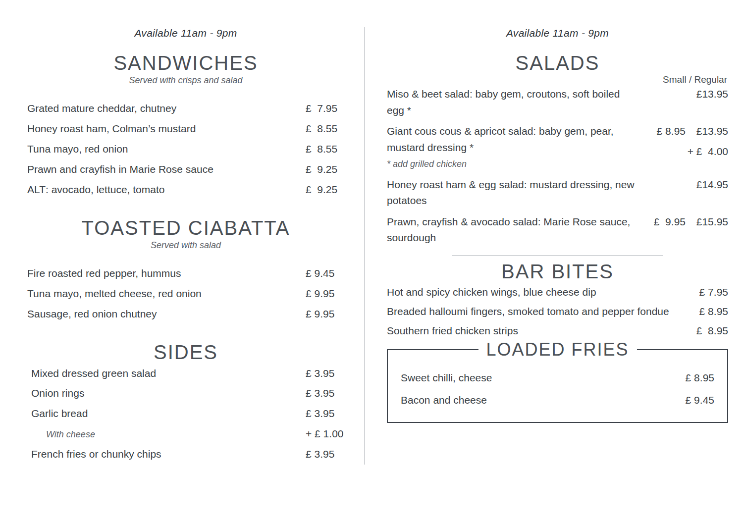Available 11am - 9pm
SANDWICHES
Served with crisps and salad
Grated mature cheddar, chutney£ 7.95
Honey roast ham, Colman’s mustard£ 8.55
Tuna mayo, red onion£ 8.55
Prawn and crayfish in Marie Rose sauce£ 9.25
ALT: avocado, lettuce, tomato£ 9.25
TOASTED CIABATTA
Served with salad
Fire roasted red pepper, hummus£ 9.45
Tuna mayo, melted cheese, red onion£ 9.95
Sausage, red onion chutney£ 9.95
SIDES
Mixed dressed green salad£ 3.95
Onion rings£ 3.95
Garlic bread£ 3.95
With cheese+ £ 1.00
French fries or chunky chips£ 3.95
Available 11am - 9pm
SALADS
Small / Regular
Miso & beet salad: baby gem, croutons, soft boiled egg *
£13.95
Giant cous cous & apricot salad: baby gem, pear, mustard dressing *
* add grilled chicken
£ 8.95
£13.95
+ £ 4.00
Honey roast ham & egg salad: mustard dressing, new potatoes
£14.95
Prawn, crayfish & avocado salad: Marie Rose sauce, sourdough
£ 9.95
£15.95
BAR BITES
Hot and spicy chicken wings, blue cheese dip£ 7.95
Breaded halloumi fingers, smoked tomato and pepper fondue£ 8.95
Southern fried chicken strips£ 8.95
LOADED FRIES
Sweet chilli, cheese
Bacon and cheese
£ 8.95
£ 9.45